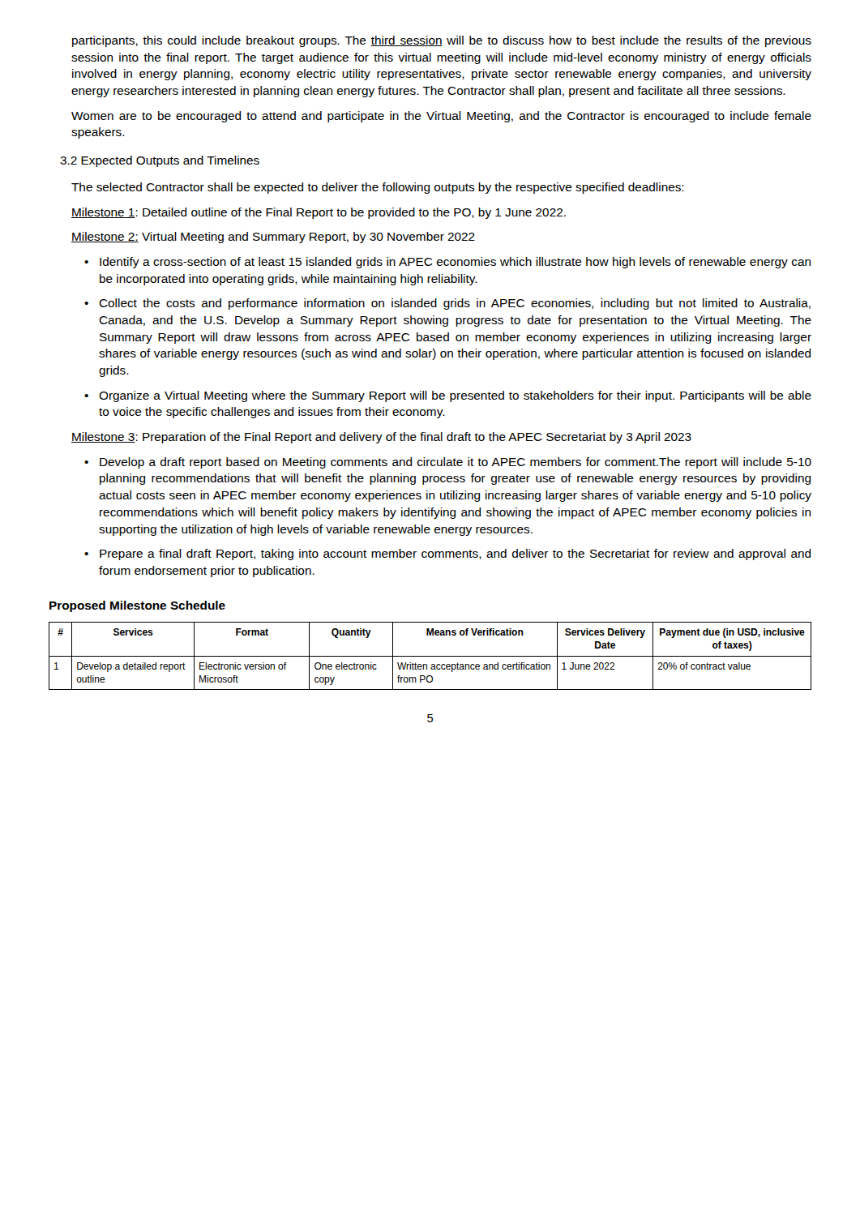participants, this could include breakout groups. The third session will be to discuss how to best include the results of the previous session into the final report. The target audience for this virtual meeting will include mid-level economy ministry of energy officials involved in energy planning, economy electric utility representatives, private sector renewable energy companies, and university energy researchers interested in planning clean energy futures. The Contractor shall plan, present and facilitate all three sessions.
Women are to be encouraged to attend and participate in the Virtual Meeting, and the Contractor is encouraged to include female speakers.
3.2 Expected Outputs and Timelines
The selected Contractor shall be expected to deliver the following outputs by the respective specified deadlines:
Milestone 1: Detailed outline of the Final Report to be provided to the PO, by 1 June 2022.
Milestone 2: Virtual Meeting and Summary Report, by 30 November 2022
Identify a cross-section of at least 15 islanded grids in APEC economies which illustrate how high levels of renewable energy can be incorporated into operating grids, while maintaining high reliability.
Collect the costs and performance information on islanded grids in APEC economies, including but not limited to Australia, Canada, and the U.S. Develop a Summary Report showing progress to date for presentation to the Virtual Meeting. The Summary Report will draw lessons from across APEC based on member economy experiences in utilizing increasing larger shares of variable energy resources (such as wind and solar) on their operation, where particular attention is focused on islanded grids.
Organize a Virtual Meeting where the Summary Report will be presented to stakeholders for their input. Participants will be able to voice the specific challenges and issues from their economy.
Milestone 3: Preparation of the Final Report and delivery of the final draft to the APEC Secretariat by 3 April 2023
Develop a draft report based on Meeting comments and circulate it to APEC members for comment.The report will include 5-10 planning recommendations that will benefit the planning process for greater use of renewable energy resources by providing actual costs seen in APEC member economy experiences in utilizing increasing larger shares of variable energy and 5-10 policy recommendations which will benefit policy makers by identifying and showing the impact of APEC member economy policies in supporting the utilization of high levels of variable renewable energy resources.
Prepare a final draft Report, taking into account member comments, and deliver to the Secretariat for review and approval and forum endorsement prior to publication.
Proposed Milestone Schedule
| # | Services | Format | Quantity | Means of Verification | Services Delivery Date | Payment due (in USD, inclusive of taxes) |
| --- | --- | --- | --- | --- | --- | --- |
| 1 | Develop a detailed report outline | Electronic version of Microsoft | One electronic copy | Written acceptance and certification from PO | 1 June 2022 | 20% of contract value |
5